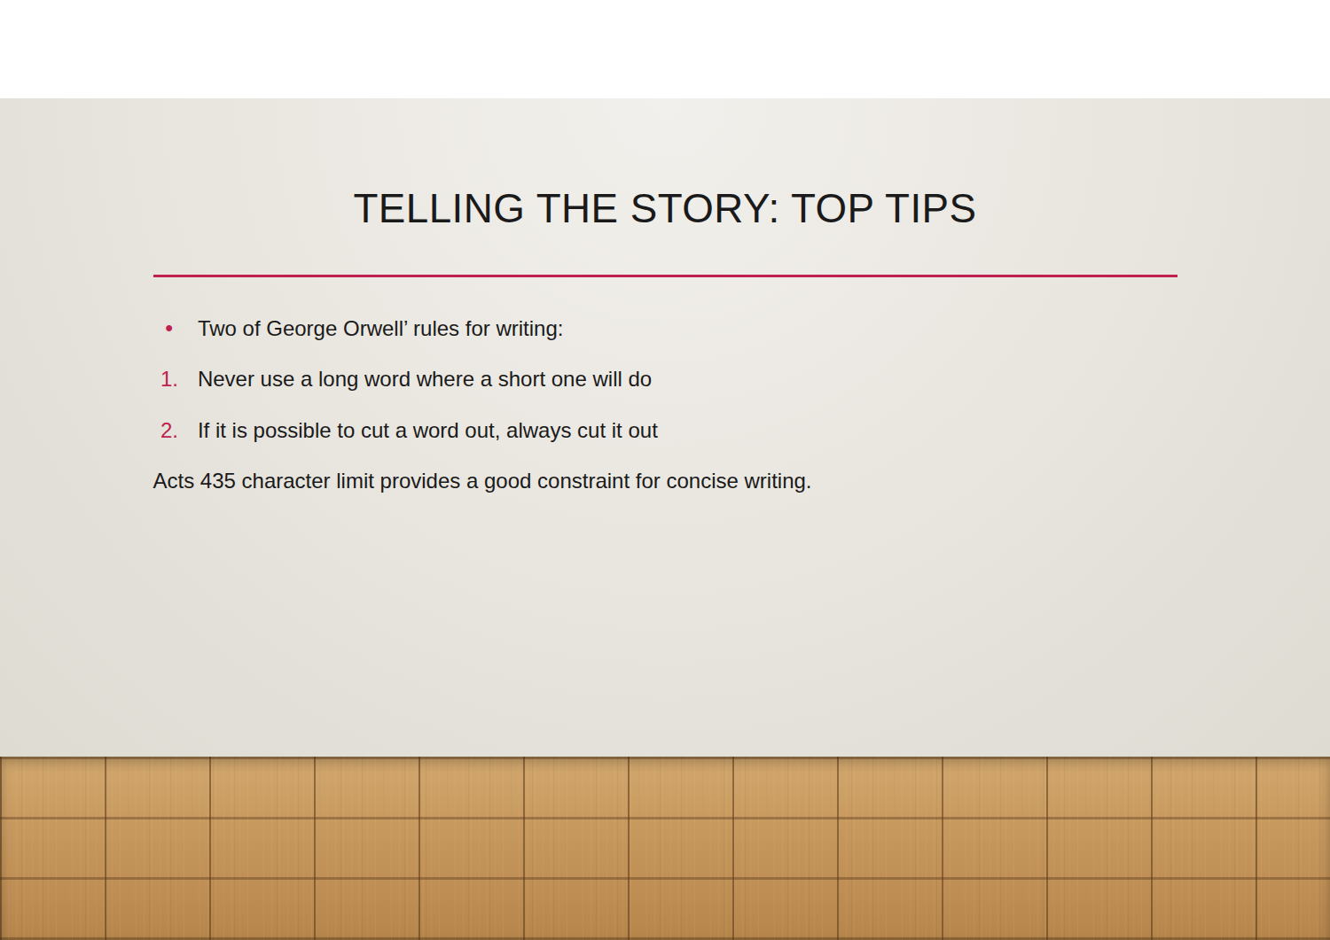Telling the Story: Top Tips
Two of George Orwell’ rules for writing:
1. Never use a long word where a short one will do
2. If it is possible to cut a word out, always cut it out
Acts 435 character limit provides a good constraint for concise writing.